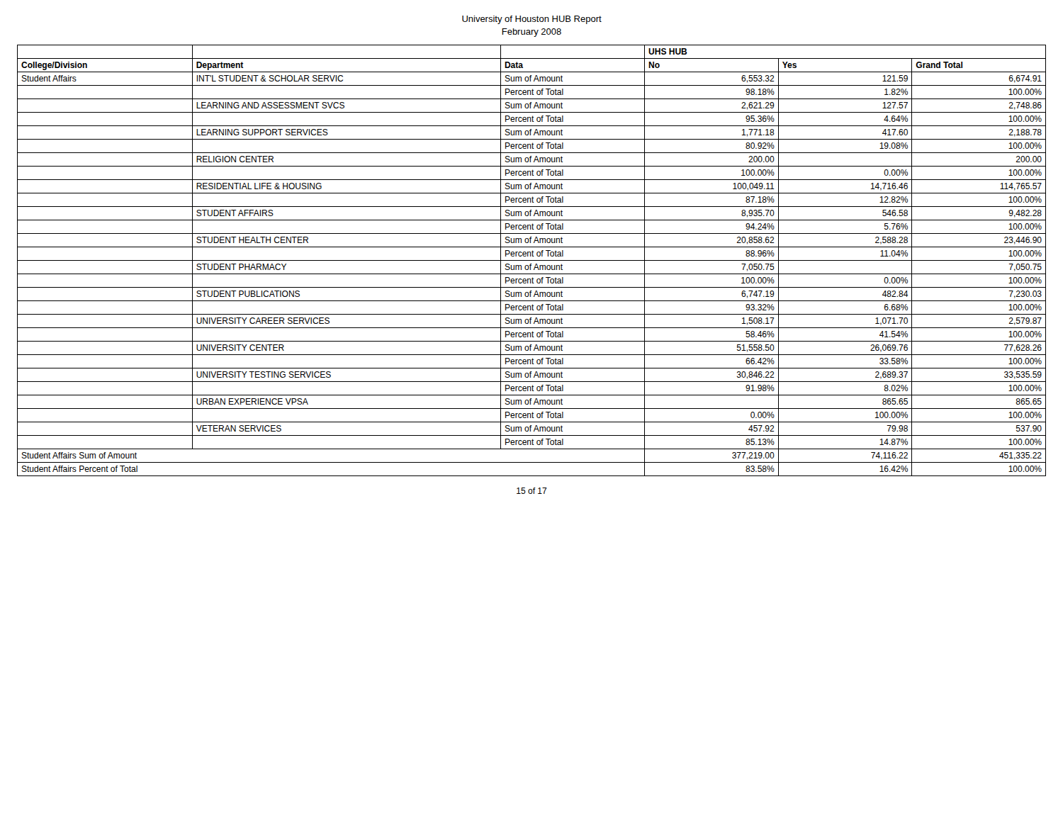University of Houston HUB Report
February 2008
| | | | UHS HUB |
| --- | --- | --- | --- |
| College/Division | Department | Data | No | Yes | Grand Total |
| Student Affairs | INT'L STUDENT & SCHOLAR SERVIC | Sum of Amount | 6,553.32 | 121.59 | 6,674.91 |
| | | Percent of Total | 98.18% | 1.82% | 100.00% |
| | LEARNING AND ASSESSMENT SVCS | Sum of Amount | 2,621.29 | 127.57 | 2,748.86 |
| | | Percent of Total | 95.36% | 4.64% | 100.00% |
| | LEARNING SUPPORT SERVICES | Sum of Amount | 1,771.18 | 417.60 | 2,188.78 |
| | | Percent of Total | 80.92% | 19.08% | 100.00% |
| | RELIGION CENTER | Sum of Amount | 200.00 | | 200.00 |
| | | Percent of Total | 100.00% | 0.00% | 100.00% |
| | RESIDENTIAL LIFE & HOUSING | Sum of Amount | 100,049.11 | 14,716.46 | 114,765.57 |
| | | Percent of Total | 87.18% | 12.82% | 100.00% |
| | STUDENT AFFAIRS | Sum of Amount | 8,935.70 | 546.58 | 9,482.28 |
| | | Percent of Total | 94.24% | 5.76% | 100.00% |
| | STUDENT HEALTH CENTER | Sum of Amount | 20,858.62 | 2,588.28 | 23,446.90 |
| | | Percent of Total | 88.96% | 11.04% | 100.00% |
| | STUDENT PHARMACY | Sum of Amount | 7,050.75 | | 7,050.75 |
| | | Percent of Total | 100.00% | 0.00% | 100.00% |
| | STUDENT PUBLICATIONS | Sum of Amount | 6,747.19 | 482.84 | 7,230.03 |
| | | Percent of Total | 93.32% | 6.68% | 100.00% |
| | UNIVERSITY CAREER SERVICES | Sum of Amount | 1,508.17 | 1,071.70 | 2,579.87 |
| | | Percent of Total | 58.46% | 41.54% | 100.00% |
| | UNIVERSITY CENTER | Sum of Amount | 51,558.50 | 26,069.76 | 77,628.26 |
| | | Percent of Total | 66.42% | 33.58% | 100.00% |
| | UNIVERSITY TESTING SERVICES | Sum of Amount | 30,846.22 | 2,689.37 | 33,535.59 |
| | | Percent of Total | 91.98% | 8.02% | 100.00% |
| | URBAN EXPERIENCE VPSA | Sum of Amount | | 865.65 | 865.65 |
| | | Percent of Total | 0.00% | 100.00% | 100.00% |
| | VETERAN SERVICES | Sum of Amount | 457.92 | 79.98 | 537.90 |
| | | Percent of Total | 85.13% | 14.87% | 100.00% |
| Student Affairs Sum of Amount | 377,219.00 | 74,116.22 | 451,335.22 |
| Student Affairs Percent of Total | 83.58% | 16.42% | 100.00% |
15 of 17